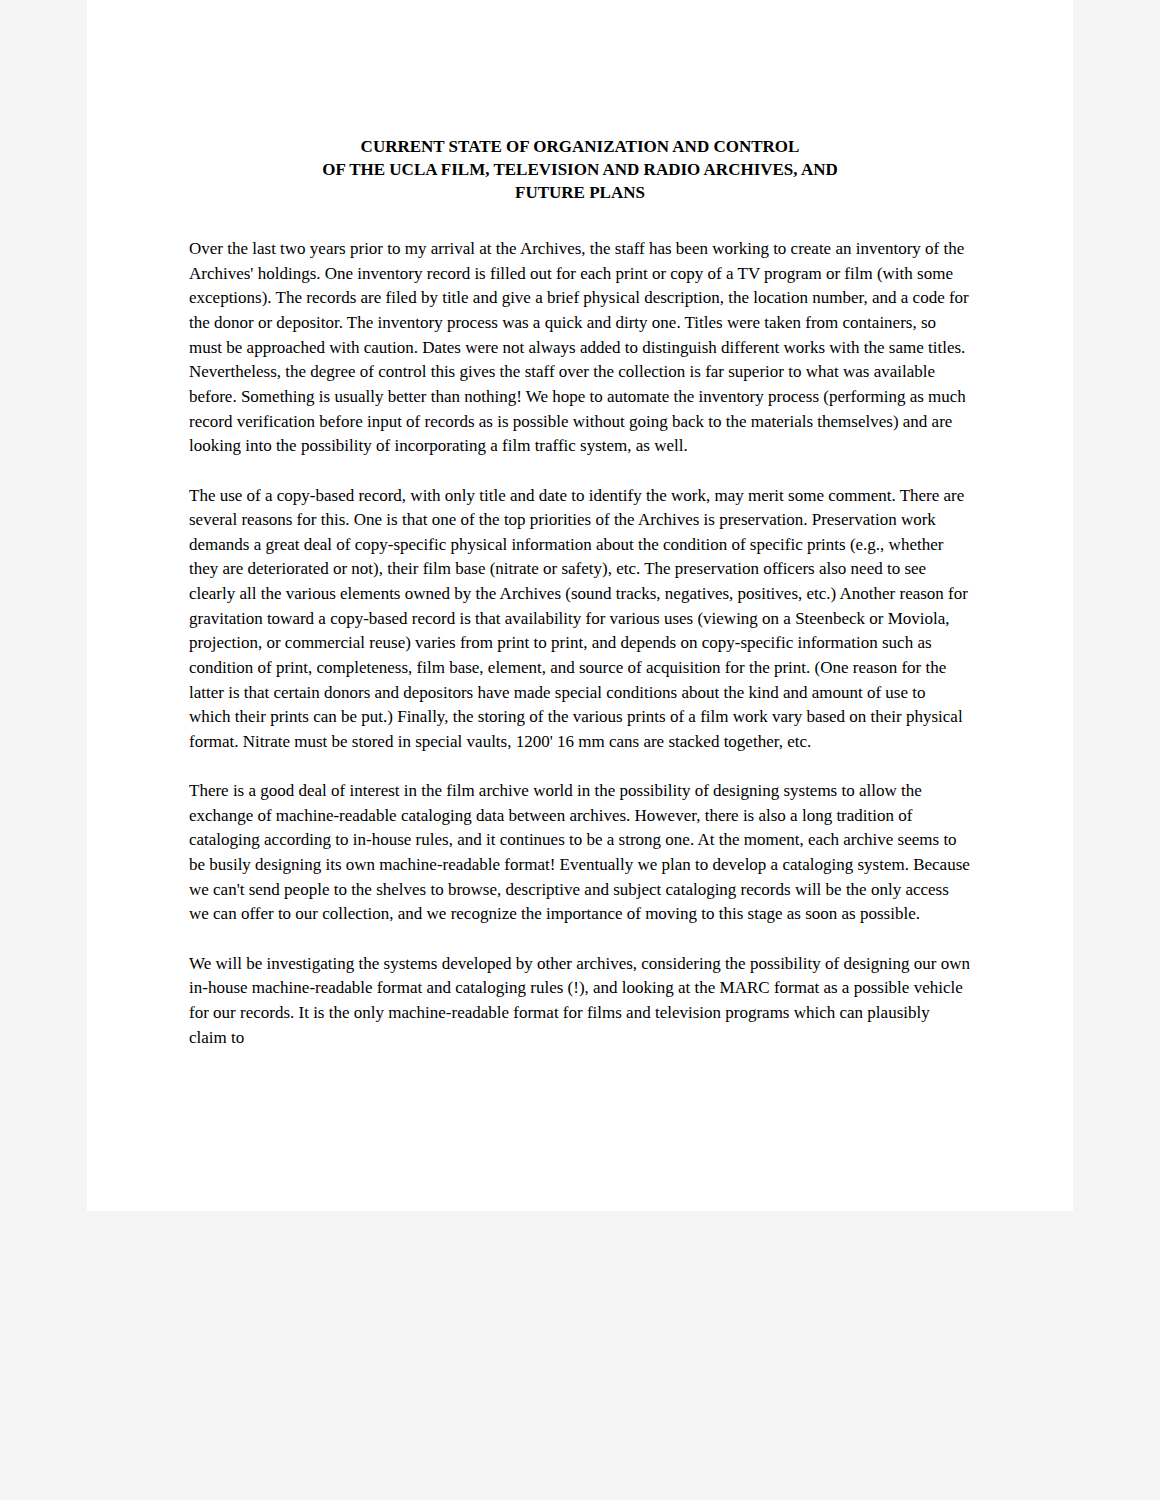CURRENT STATE OF ORGANIZATION AND CONTROL
OF THE UCLA FILM, TELEVISION AND RADIO ARCHIVES, AND
FUTURE PLANS
Over the last two years prior to my arrival at the Archives, the staff has been working to create an inventory of the Archives' holdings. One inventory record is filled out for each print or copy of a TV program or film (with some exceptions). The records are filed by title and give a brief physical description, the location number, and a code for the donor or depositor. The inventory process was a quick and dirty one. Titles were taken from containers, so must be approached with caution. Dates were not always added to distinguish different works with the same titles. Nevertheless, the degree of control this gives the staff over the collection is far superior to what was available before. Something is usually better than nothing! We hope to automate the inventory process (performing as much record verification before input of records as is possible without going back to the materials themselves) and are looking into the possibility of incorporating a film traffic system, as well.
The use of a copy-based record, with only title and date to identify the work, may merit some comment. There are several reasons for this. One is that one of the top priorities of the Archives is preservation. Preservation work demands a great deal of copy-specific physical information about the condition of specific prints (e.g., whether they are deteriorated or not), their film base (nitrate or safety), etc. The preservation officers also need to see clearly all the various elements owned by the Archives (sound tracks, negatives, positives, etc.) Another reason for gravitation toward a copy-based record is that availability for various uses (viewing on a Steenbeck or Moviola, projection, or commercial reuse) varies from print to print, and depends on copy-specific information such as condition of print, completeness, film base, element, and source of acquisition for the print. (One reason for the latter is that certain donors and depositors have made special conditions about the kind and amount of use to which their prints can be put.) Finally, the storing of the various prints of a film work vary based on their physical format. Nitrate must be stored in special vaults, 1200' 16 mm cans are stacked together, etc.
There is a good deal of interest in the film archive world in the possibility of designing systems to allow the exchange of machine-readable cataloging data between archives. However, there is also a long tradition of cataloging according to in-house rules, and it continues to be a strong one. At the moment, each archive seems to be busily designing its own machine-readable format! Eventually we plan to develop a cataloging system. Because we can't send people to the shelves to browse, descriptive and subject cataloging records will be the only access we can offer to our collection, and we recognize the importance of moving to this stage as soon as possible.
We will be investigating the systems developed by other archives, considering the possibility of designing our own in-house machine-readable format and cataloging rules (!), and looking at the MARC format as a possible vehicle for our records. It is the only machine-readable format for films and television programs which can plausibly claim to